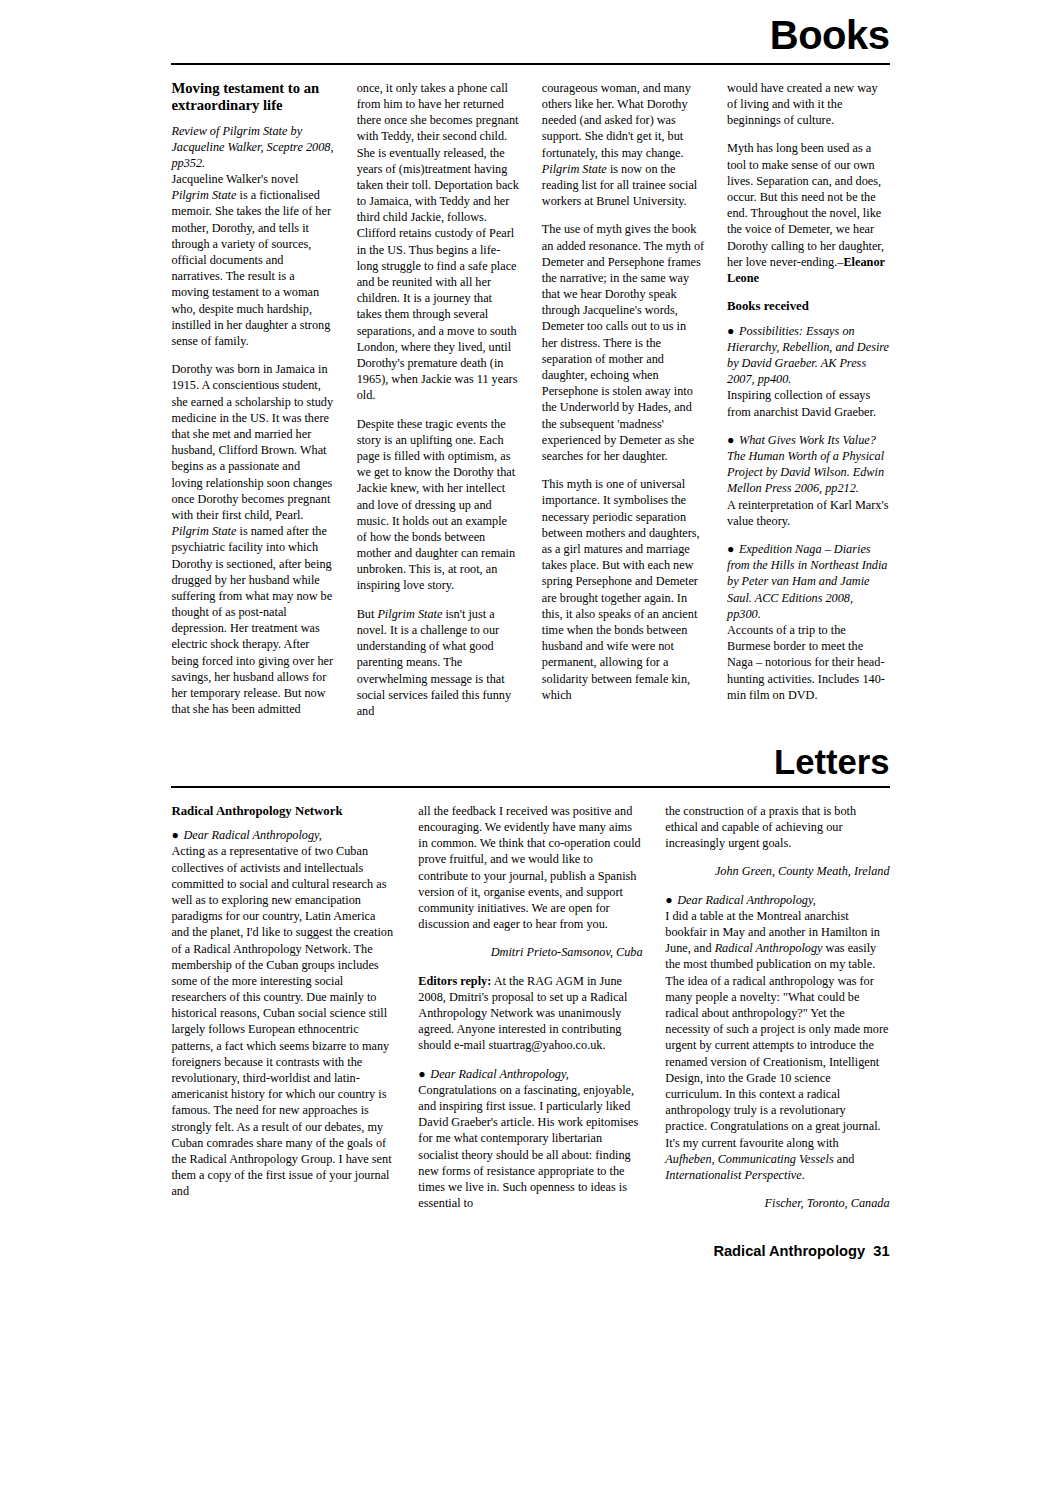Books
Moving testament to an extraordinary life
Review of Pilgrim State by Jacqueline Walker, Sceptre 2008, pp352.
Jacqueline Walker's novel Pilgrim State is a fictionalised memoir. She takes the life of her mother, Dorothy, and tells it through a variety of sources, official documents and narratives. The result is a moving testament to a woman who, despite much hardship, instilled in her daughter a strong sense of family.
Dorothy was born in Jamaica in 1915. A conscientious student, she earned a scholarship to study medicine in the US. It was there that she met and married her husband, Clifford Brown. What begins as a passionate and loving relationship soon changes once Dorothy becomes pregnant with their first child, Pearl. Pilgrim State is named after the psychiatric facility into which Dorothy is sectioned, after being drugged by her husband while suffering from what may now be thought of as post-natal depression. Her treatment was electric shock therapy. After being forced into giving over her savings, her husband allows for her temporary release. But now that she has been admitted
once, it only takes a phone call from him to have her returned there once she becomes pregnant with Teddy, their second child. She is eventually released, the years of (mis)treatment having taken their toll. Deportation back to Jamaica, with Teddy and her third child Jackie, follows. Clifford retains custody of Pearl in the US. Thus begins a life-long struggle to find a safe place and be reunited with all her children. It is a journey that takes them through several separations, and a move to south London, where they lived, until Dorothy's premature death (in 1965), when Jackie was 11 years old.
Despite these tragic events the story is an uplifting one. Each page is filled with optimism, as we get to know the Dorothy that Jackie knew, with her intellect and love of dressing up and music. It holds out an example of how the bonds between mother and daughter can remain unbroken. This is, at root, an inspiring love story.
But Pilgrim State isn't just a novel. It is a challenge to our understanding of what good parenting means. The overwhelming message is that social services failed this funny and
courageous woman, and many others like her. What Dorothy needed (and asked for) was support. She didn't get it, but fortunately, this may change. Pilgrim State is now on the reading list for all trainee social workers at Brunel University.
The use of myth gives the book an added resonance. The myth of Demeter and Persephone frames the narrative; in the same way that we hear Dorothy speak through Jacqueline's words, Demeter too calls out to us in her distress. There is the separation of mother and daughter, echoing when Persephone is stolen away into the Underworld by Hades, and the subsequent 'madness' experienced by Demeter as she searches for her daughter.
This myth is one of universal importance. It symbolises the necessary periodic separation between mothers and daughters, as a girl matures and marriage takes place. But with each new spring Persephone and Demeter are brought together again. In this, it also speaks of an ancient time when the bonds between husband and wife were not permanent, allowing for a solidarity between female kin, which
would have created a new way of living and with it the beginnings of culture.
Myth has long been used as a tool to make sense of our own lives. Separation can, and does, occur. But this need not be the end. Throughout the novel, like the voice of Demeter, we hear Dorothy calling to her daughter, her love never-ending.–Eleanor Leone
Books received
●Possibilities: Essays on Hierarchy, Rebellion, and Desire by David Graeber. AK Press 2007, pp400.
Inspiring collection of essays from anarchist David Graeber.
●What Gives Work Its Value? The Human Worth of a Physical Project by David Wilson. Edwin Mellon Press 2006, pp212.
A reinterpretation of Karl Marx's value theory.
●Expedition Naga – Diaries from the Hills in Northeast India by Peter van Ham and Jamie Saul. ACC Editions 2008, pp300.
Accounts of a trip to the Burmese border to meet the Naga – notorious for their head-hunting activities. Includes 140-min film on DVD.
Letters
Radical Anthropology Network
●Dear Radical Anthropology,
Acting as a representative of two Cuban collectives of activists and intellectuals committed to social and cultural research as well as to exploring new emancipation paradigms for our country, Latin America and the planet, I'd like to suggest the creation of a Radical Anthropology Network. The membership of the Cuban groups includes some of the more interesting social researchers of this country. Due mainly to historical reasons, Cuban social science still largely follows European ethnocentric patterns, a fact which seems bizarre to many foreigners because it contrasts with the revolutionary, third-worldist and latin-americanist history for which our country is famous. The need for new approaches is strongly felt. As a result of our debates, my Cuban comrades share many of the goals of the Radical Anthropology Group. I have sent them a copy of the first issue of your journal and
all the feedback I received was positive and encouraging. We evidently have many aims in common. We think that co-operation could prove fruitful, and we would like to contribute to your journal, publish a Spanish version of it, organise events, and support community initiatives. We are open for discussion and eager to hear from you.
Dmitri Prieto-Samsonov, Cuba
Editors reply: At the RAG AGM in June 2008, Dmitri's proposal to set up a Radical Anthropology Network was unanimously agreed. Anyone interested in contributing should e-mail stuartrag@yahoo.co.uk.
●Dear Radical Anthropology,
Congratulations on a fascinating, enjoyable, and inspiring first issue. I particularly liked David Graeber's article. His work epitomises for me what contemporary libertarian socialist theory should be all about: finding new forms of resistance appropriate to the times we live in. Such openness to ideas is essential to
the construction of a praxis that is both ethical and capable of achieving our increasingly urgent goals.
John Green, County Meath, Ireland
●Dear Radical Anthropology,
I did a table at the Montreal anarchist bookfair in May and another in Hamilton in June, and Radical Anthropology was easily the most thumbed publication on my table. The idea of a radical anthropology was for many people a novelty: "What could be radical about anthropology?" Yet the necessity of such a project is only made more urgent by current attempts to introduce the renamed version of Creationism, Intelligent Design, into the Grade 10 science curriculum. In this context a radical anthropology truly is a revolutionary practice. Congratulations on a great journal. It's my current favourite along with Aufheben, Communicating Vessels and Internationalist Perspective.
Fischer, Toronto, Canada
Radical Anthropology 31